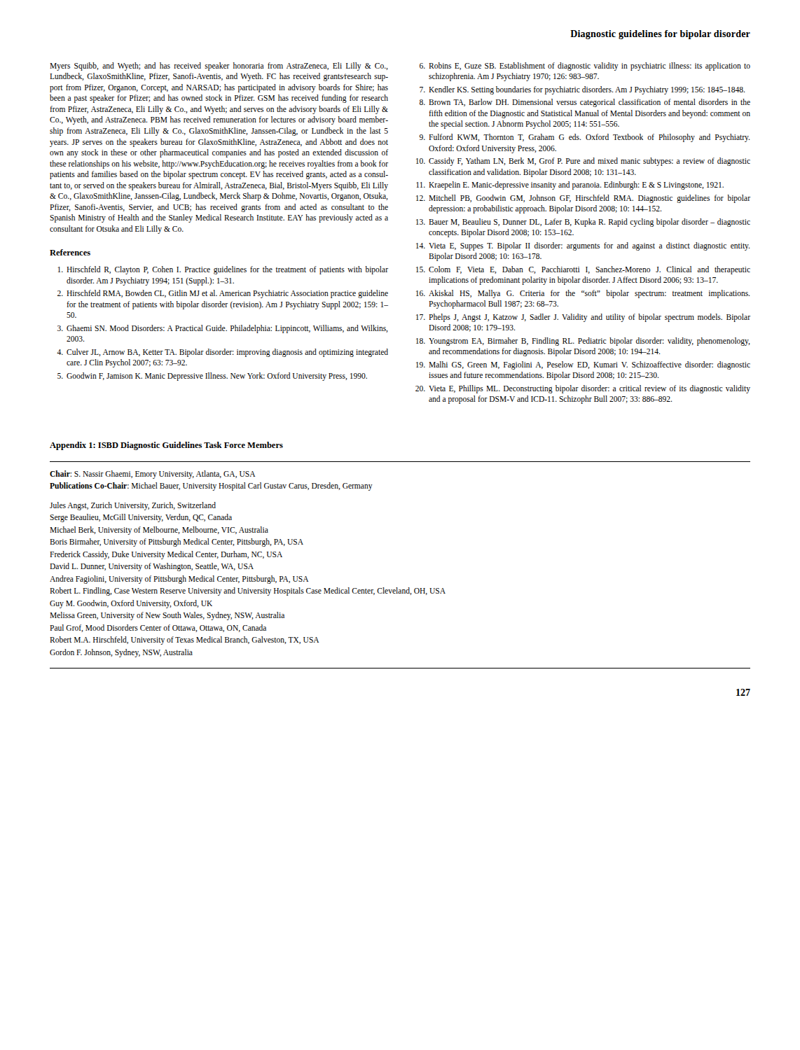Diagnostic guidelines for bipolar disorder
Myers Squibb, and Wyeth; and has received speaker honoraria from AstraZeneca, Eli Lilly & Co., Lundbeck, GlaxoSmithKline, Pfizer, Sanofi-Aventis, and Wyeth. FC has received grants⁄research support from Pfizer, Organon, Corcept, and NARSAD; has participated in advisory boards for Shire; has been a past speaker for Pfizer; and has owned stock in Pfizer. GSM has received funding for research from Pfizer, AstraZeneca, Eli Lilly & Co., and Wyeth; and serves on the advisory boards of Eli Lilly & Co., Wyeth, and AstraZeneca. PBM has received remuneration for lectures or advisory board membership from AstraZeneca, Eli Lilly & Co., GlaxoSmithKline, Janssen-Cilag, or Lundbeck in the last 5 years. JP serves on the speakers bureau for GlaxoSmithKline, AstraZeneca, and Abbott and does not own any stock in these or other pharmaceutical companies and has posted an extended discussion of these relationships on his website, http://www.PsychEducation.org; he receives royalties from a book for patients and families based on the bipolar spectrum concept. EV has received grants, acted as a consultant to, or served on the speakers bureau for Almirall, AstraZeneca, Bial, Bristol-Myers Squibb, Eli Lilly & Co., GlaxoSmithKline, Janssen-Cilag, Lundbeck, Merck Sharp & Dohme, Novartis, Organon, Otsuka, Pfizer, Sanofi-Aventis, Servier, and UCB; has received grants from and acted as consultant to the Spanish Ministry of Health and the Stanley Medical Research Institute. EAY has previously acted as a consultant for Otsuka and Eli Lilly & Co.
References
Hirschfeld R, Clayton P, Cohen I. Practice guidelines for the treatment of patients with bipolar disorder. Am J Psychiatry 1994; 151 (Suppl.): 1–31.
Hirschfeld RMA, Bowden CL, Gitlin MJ et al. American Psychiatric Association practice guideline for the treatment of patients with bipolar disorder (revision). Am J Psychiatry Suppl 2002; 159: 1–50.
Ghaemi SN. Mood Disorders: A Practical Guide. Philadelphia: Lippincott, Williams, and Wilkins, 2003.
Culver JL, Arnow BA, Ketter TA. Bipolar disorder: improving diagnosis and optimizing integrated care. J Clin Psychol 2007; 63: 73–92.
Goodwin F, Jamison K. Manic Depressive Illness. New York: Oxford University Press, 1990.
Robins E, Guze SB. Establishment of diagnostic validity in psychiatric illness: its application to schizophrenia. Am J Psychiatry 1970; 126: 983–987.
Kendler KS. Setting boundaries for psychiatric disorders. Am J Psychiatry 1999; 156: 1845–1848.
Brown TA, Barlow DH. Dimensional versus categorical classification of mental disorders in the fifth edition of the Diagnostic and Statistical Manual of Mental Disorders and beyond: comment on the special section. J Abnorm Psychol 2005; 114: 551–556.
Fulford KWM, Thornton T, Graham G eds. Oxford Textbook of Philosophy and Psychiatry. Oxford: Oxford University Press, 2006.
Cassidy F, Yatham LN, Berk M, Grof P. Pure and mixed manic subtypes: a review of diagnostic classification and validation. Bipolar Disord 2008; 10: 131–143.
Kraepelin E. Manic-depressive insanity and paranoia. Edinburgh: E & S Livingstone, 1921.
Mitchell PB, Goodwin GM, Johnson GF, Hirschfeld RMA. Diagnostic guidelines for bipolar depression: a probabilistic approach. Bipolar Disord 2008; 10: 144–152.
Bauer M, Beaulieu S, Dunner DL, Lafer B, Kupka R. Rapid cycling bipolar disorder – diagnostic concepts. Bipolar Disord 2008; 10: 153–162.
Vieta E, Suppes T. Bipolar II disorder: arguments for and against a distinct diagnostic entity. Bipolar Disord 2008; 10: 163–178.
Colom F, Vieta E, Daban C, Pacchiarotti I, Sanchez-Moreno J. Clinical and therapeutic implications of predominant polarity in bipolar disorder. J Affect Disord 2006; 93: 13–17.
Akiskal HS, Mallya G. Criteria for the “soft” bipolar spectrum: treatment implications. Psychopharmacol Bull 1987; 23: 68–73.
Phelps J, Angst J, Katzow J, Sadler J. Validity and utility of bipolar spectrum models. Bipolar Disord 2008; 10: 179–193.
Youngstrom EA, Birmaher B, Findling RL. Pediatric bipolar disorder: validity, phenomenology, and recommendations for diagnosis. Bipolar Disord 2008; 10: 194–214.
Malhi GS, Green M, Fagiolini A, Peselow ED, Kumari V. Schizoaffective disorder: diagnostic issues and future recommendations. Bipolar Disord 2008; 10: 215–230.
Vieta E, Phillips ML. Deconstructing bipolar disorder: a critical review of its diagnostic validity and a proposal for DSM-V and ICD-11. Schizophr Bull 2007; 33: 886–892.
Appendix 1: ISBD Diagnostic Guidelines Task Force Members
Chair: S. Nassir Ghaemi, Emory University, Atlanta, GA, USA
Publications Co-Chair: Michael Bauer, University Hospital Carl Gustav Carus, Dresden, Germany
Jules Angst, Zurich University, Zurich, Switzerland
Serge Beaulieu, McGill University, Verdun, QC, Canada
Michael Berk, University of Melbourne, Melbourne, VIC, Australia
Boris Birmaher, University of Pittsburgh Medical Center, Pittsburgh, PA, USA
Frederick Cassidy, Duke University Medical Center, Durham, NC, USA
David L. Dunner, University of Washington, Seattle, WA, USA
Andrea Fagiolini, University of Pittsburgh Medical Center, Pittsburgh, PA, USA
Robert L. Findling, Case Western Reserve University and University Hospitals Case Medical Center, Cleveland, OH, USA
Guy M. Goodwin, Oxford University, Oxford, UK
Melissa Green, University of New South Wales, Sydney, NSW, Australia
Paul Grof, Mood Disorders Center of Ottawa, Ottawa, ON, Canada
Robert M.A. Hirschfeld, University of Texas Medical Branch, Galveston, TX, USA
Gordon F. Johnson, Sydney, NSW, Australia
127